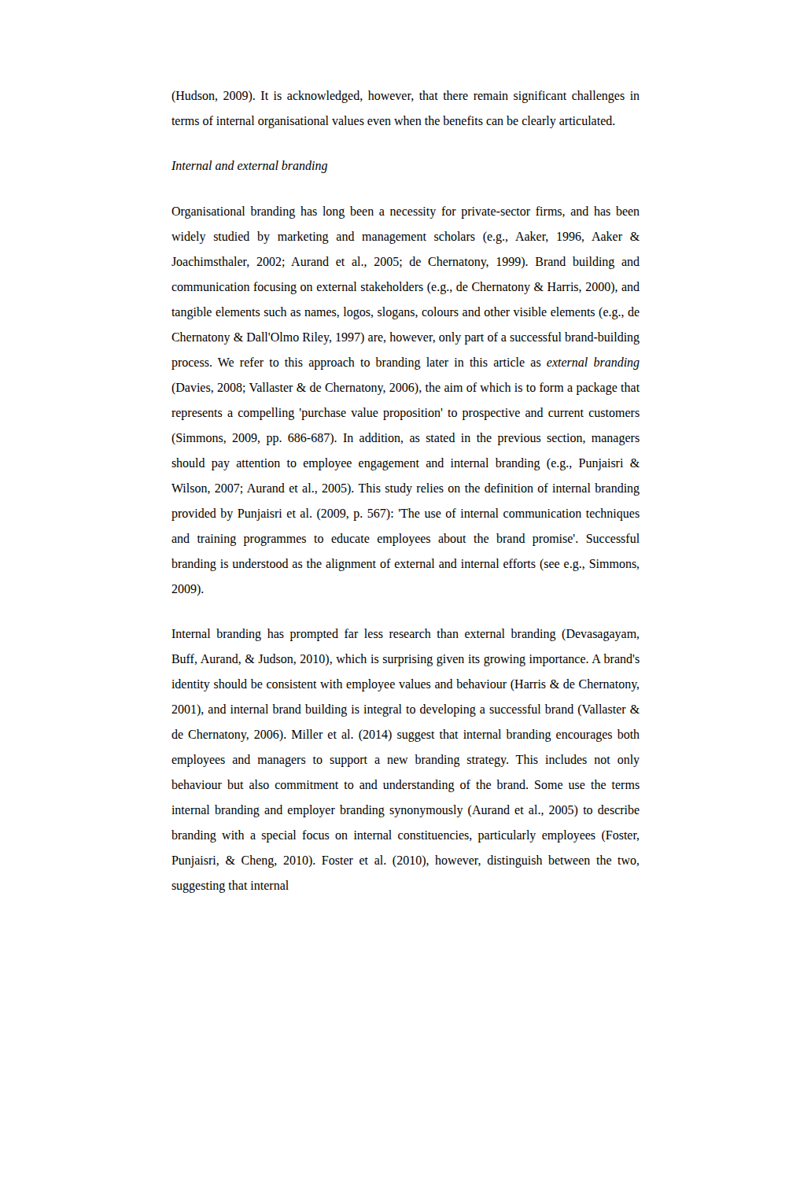(Hudson, 2009). It is acknowledged, however, that there remain significant challenges in terms of internal organisational values even when the benefits can be clearly articulated.
Internal and external branding
Organisational branding has long been a necessity for private-sector firms, and has been widely studied by marketing and management scholars (e.g., Aaker, 1996, Aaker & Joachimsthaler, 2002; Aurand et al., 2005; de Chernatony, 1999). Brand building and communication focusing on external stakeholders (e.g., de Chernatony & Harris, 2000), and tangible elements such as names, logos, slogans, colours and other visible elements (e.g., de Chernatony & Dall'Olmo Riley, 1997) are, however, only part of a successful brand-building process. We refer to this approach to branding later in this article as external branding (Davies, 2008; Vallaster & de Chernatony, 2006), the aim of which is to form a package that represents a compelling 'purchase value proposition' to prospective and current customers (Simmons, 2009, pp. 686-687). In addition, as stated in the previous section, managers should pay attention to employee engagement and internal branding (e.g., Punjaisri & Wilson, 2007; Aurand et al., 2005). This study relies on the definition of internal branding provided by Punjaisri et al. (2009, p. 567): 'The use of internal communication techniques and training programmes to educate employees about the brand promise'. Successful branding is understood as the alignment of external and internal efforts (see e.g., Simmons, 2009).
Internal branding has prompted far less research than external branding (Devasagayam, Buff, Aurand, & Judson, 2010), which is surprising given its growing importance. A brand's identity should be consistent with employee values and behaviour (Harris & de Chernatony, 2001), and internal brand building is integral to developing a successful brand (Vallaster & de Chernatony, 2006). Miller et al. (2014) suggest that internal branding encourages both employees and managers to support a new branding strategy. This includes not only behaviour but also commitment to and understanding of the brand. Some use the terms internal branding and employer branding synonymously (Aurand et al., 2005) to describe branding with a special focus on internal constituencies, particularly employees (Foster, Punjaisri, & Cheng, 2010). Foster et al. (2010), however, distinguish between the two, suggesting that internal